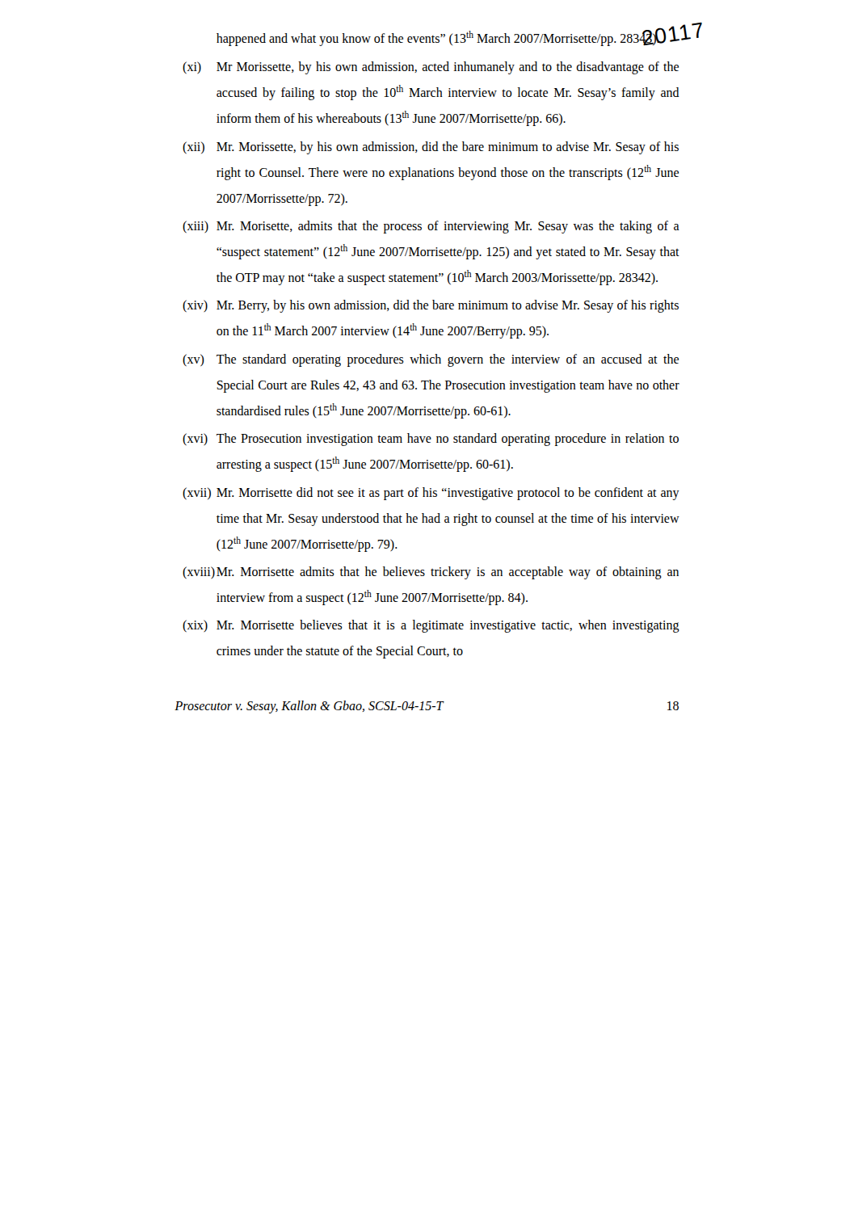20117
happened and what you know of the events” (13th March 2007/Morrisette/pp. 28343).
(xi) Mr Morissette, by his own admission, acted inhumanely and to the disadvantage of the accused by failing to stop the 10th March interview to locate Mr. Sesay’s family and inform them of his whereabouts (13th June 2007/Morrisette/pp. 66).
(xii) Mr. Morissette, by his own admission, did the bare minimum to advise Mr. Sesay of his right to Counsel. There were no explanations beyond those on the transcripts (12th June 2007/Morrissette/pp. 72).
(xiii) Mr. Morisette, admits that the process of interviewing Mr. Sesay was the taking of a “suspect statement” (12th June 2007/Morrisette/pp. 125) and yet stated to Mr. Sesay that the OTP may not “take a suspect statement” (10th March 2003/Morissette/pp. 28342).
(xiv) Mr. Berry, by his own admission, did the bare minimum to advise Mr. Sesay of his rights on the 11th March 2007 interview (14th June 2007/Berry/pp. 95).
(xv) The standard operating procedures which govern the interview of an accused at the Special Court are Rules 42, 43 and 63. The Prosecution investigation team have no other standardised rules (15th June 2007/Morrisette/pp. 60-61).
(xvi) The Prosecution investigation team have no standard operating procedure in relation to arresting a suspect (15th June 2007/Morrisette/pp. 60-61).
(xvii) Mr. Morrisette did not see it as part of his “investigative protocol to be confident at any time that Mr. Sesay understood that he had a right to counsel at the time of his interview (12th June 2007/Morrisette/pp. 79).
(xviii) Mr. Morrisette admits that he believes trickery is an acceptable way of obtaining an interview from a suspect (12th June 2007/Morrisette/pp. 84).
(xix) Mr. Morrisette believes that it is a legitimate investigative tactic, when investigating crimes under the statute of the Special Court, to
Prosecutor v. Sesay, Kallon & Gbao, SCSL-04-15-T 18